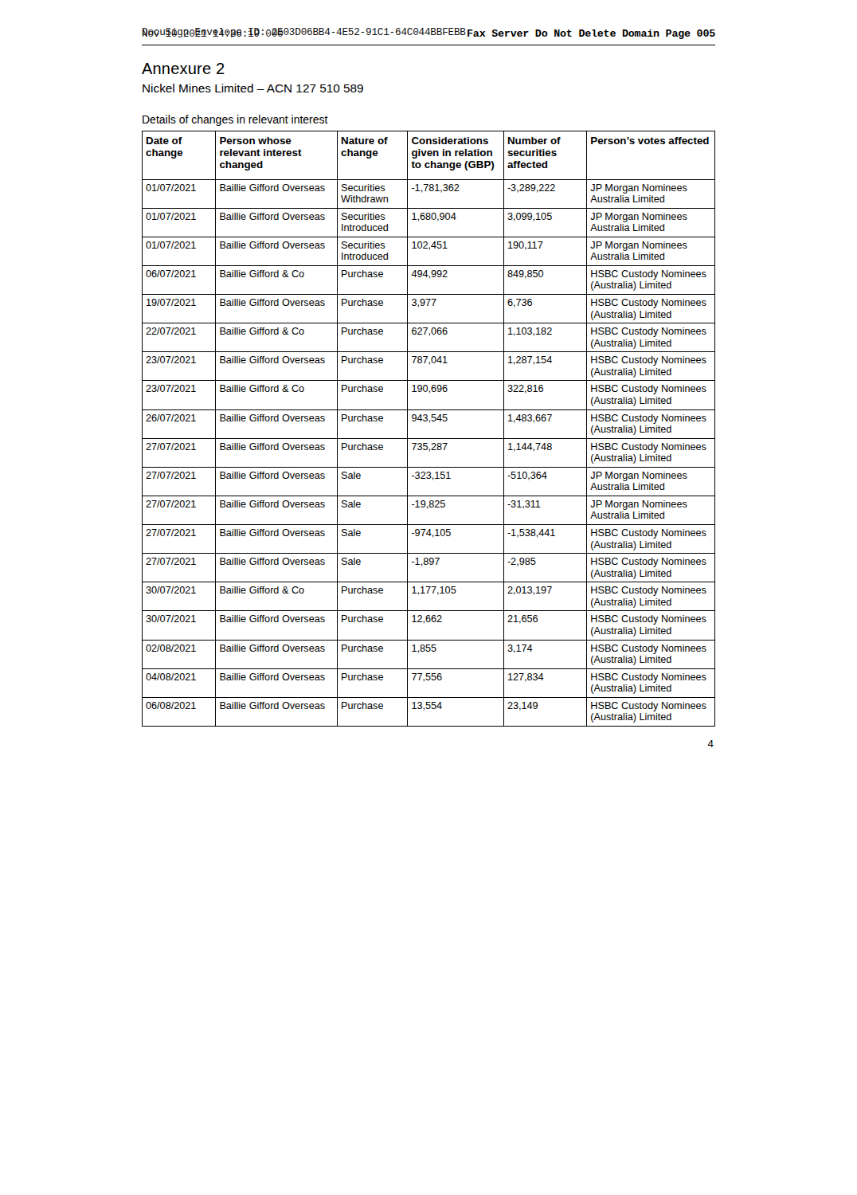DocuSign Envelope ID: 2E03D06BB4-4E52-91C1-64C044BBFEBB Nov 10 2021 14:36:19 000
Fax Server Do Not Delete Domain Page 005
Annexure 2
Nickel Mines Limited – ACN 127 510 589
Details of changes in relevant interest
| Date of change | Person whose relevant interest changed | Nature of change | Considerations given in relation to change (GBP) | Number of securities affected | Person’s votes affected |
| --- | --- | --- | --- | --- | --- |
| 01/07/2021 | Baillie Gifford Overseas | Securities Withdrawn | -1,781,362 | -3,289,222 | JP Morgan Nominees Australia Limited |
| 01/07/2021 | Baillie Gifford Overseas | Securities Introduced | 1,680,904 | 3,099,105 | JP Morgan Nominees Australia Limited |
| 01/07/2021 | Baillie Gifford Overseas | Securities Introduced | 102,451 | 190,117 | JP Morgan Nominees Australia Limited |
| 06/07/2021 | Baillie Gifford & Co | Purchase | 494,992 | 849,850 | HSBC Custody Nominees (Australia) Limited |
| 19/07/2021 | Baillie Gifford Overseas | Purchase | 3,977 | 6,736 | HSBC Custody Nominees (Australia) Limited |
| 22/07/2021 | Baillie Gifford & Co | Purchase | 627,066 | 1,103,182 | HSBC Custody Nominees (Australia) Limited |
| 23/07/2021 | Baillie Gifford Overseas | Purchase | 787,041 | 1,287,154 | HSBC Custody Nominees (Australia) Limited |
| 23/07/2021 | Baillie Gifford & Co | Purchase | 190,696 | 322,816 | HSBC Custody Nominees (Australia) Limited |
| 26/07/2021 | Baillie Gifford Overseas | Purchase | 943,545 | 1,483,667 | HSBC Custody Nominees (Australia) Limited |
| 27/07/2021 | Baillie Gifford Overseas | Purchase | 735,287 | 1,144,748 | HSBC Custody Nominees (Australia) Limited |
| 27/07/2021 | Baillie Gifford Overseas | Sale | -323,151 | -510,364 | JP Morgan Nominees Australia Limited |
| 27/07/2021 | Baillie Gifford Overseas | Sale | -19,825 | -31,311 | JP Morgan Nominees Australia Limited |
| 27/07/2021 | Baillie Gifford Overseas | Sale | -974,105 | -1,538,441 | HSBC Custody Nominees (Australia) Limited |
| 27/07/2021 | Baillie Gifford Overseas | Sale | -1,897 | -2,985 | HSBC Custody Nominees (Australia) Limited |
| 30/07/2021 | Baillie Gifford & Co | Purchase | 1,177,105 | 2,013,197 | HSBC Custody Nominees (Australia) Limited |
| 30/07/2021 | Baillie Gifford Overseas | Purchase | 12,662 | 21,656 | HSBC Custody Nominees (Australia) Limited |
| 02/08/2021 | Baillie Gifford Overseas | Purchase | 1,855 | 3,174 | HSBC Custody Nominees (Australia) Limited |
| 04/08/2021 | Baillie Gifford Overseas | Purchase | 77,556 | 127,834 | HSBC Custody Nominees (Australia) Limited |
| 06/08/2021 | Baillie Gifford Overseas | Purchase | 13,554 | 23,149 | HSBC Custody Nominees (Australia) Limited |
4